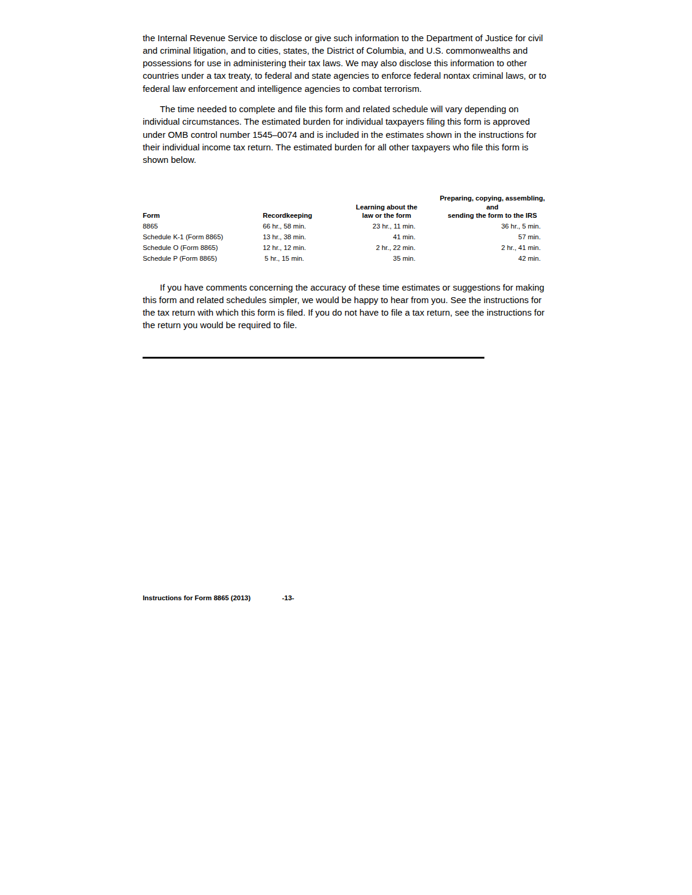the Internal Revenue Service to disclose or give such information to the Department of Justice for civil and criminal litigation, and to cities, states, the District of Columbia, and U.S. commonwealths and possessions for use in administering their tax laws. We may also disclose this information to other countries under a tax treaty, to federal and state agencies to enforce federal nontax criminal laws, or to federal law enforcement and intelligence agencies to combat terrorism.
The time needed to complete and file this form and related schedule will vary depending on individual circumstances. The estimated burden for individual taxpayers filing this form is approved under OMB control number 1545–0074 and is included in the estimates shown in the instructions for their individual income tax return. The estimated burden for all other taxpayers who file this form is shown below.
| Form | Recordkeeping | Learning about the law or the form | Preparing, copying, assembling, and sending the form to the IRS |
| --- | --- | --- | --- |
| 8865 | 66 hr., 58 min. | 23 hr., 11 min. | 36 hr., 5 min. |
| Schedule K-1 (Form 8865) | 13 hr., 38 min. | 41 min. | 57 min. |
| Schedule O (Form 8865) | 12 hr., 12 min. | 2 hr., 22 min. | 2 hr., 41 min. |
| Schedule P (Form 8865) | 5 hr., 15 min. | 35 min. | 42 min. |
If you have comments concerning the accuracy of these time estimates or suggestions for making this form and related schedules simpler, we would be happy to hear from you. See the instructions for the tax return with which this form is filed. If you do not have to file a tax return, see the instructions for the return you would be required to file.
Instructions for Form 8865 (2013) -13-